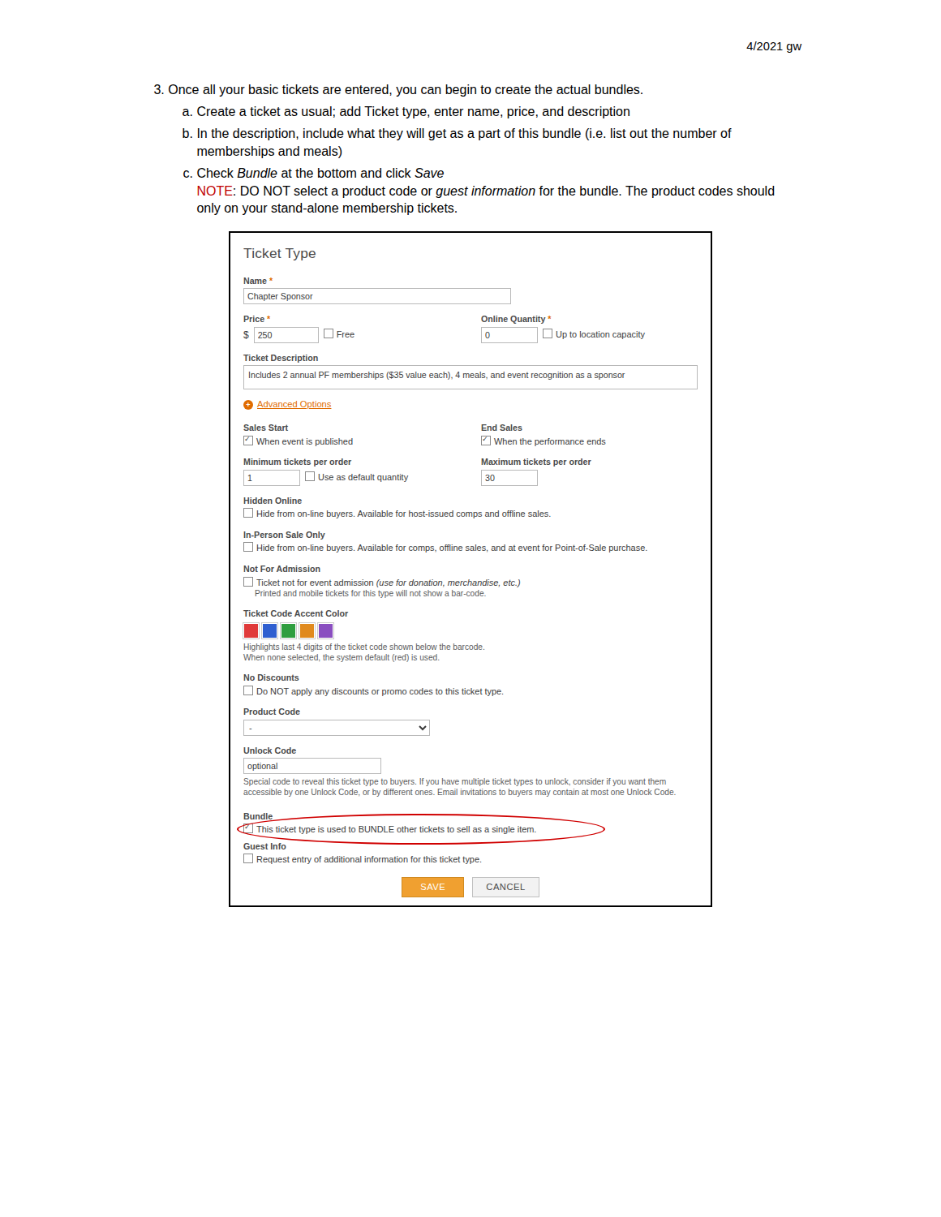4/2021 gw
Once all your basic tickets are entered, you can begin to create the actual bundles.
Create a ticket as usual; add Ticket type, enter name, price, and description
In the description, include what they will get as a part of this bundle (i.e. list out the number of memberships and meals)
Check Bundle at the bottom and click Save
NOTE: DO NOT select a product code or guest information for the bundle. The product codes should only on your stand-alone membership tickets.
Ticket Type
Name *
Price *
$ Free
Online Quantity *
Up to location capacity
Ticket Description
Includes 2 annual PF memberships ($35 value each), 4 meals, and event recognition as a sponsor
+Advanced Options
Sales Start
When event is published
End Sales
When the performance ends
Minimum tickets per order
Use as default quantity
Maximum tickets per order
Hidden Online
Hide from on-line buyers. Available for host-issued comps and offline sales.
In-Person Sale Only
Hide from on-line buyers. Available for comps, offline sales, and at event for Point-of-Sale purchase.
Not For Admission
Ticket not for event admission (use for donation, merchandise, etc.)
Printed and mobile tickets for this type will not show a bar-code.
Ticket Code Accent Color
Highlights last 4 digits of the ticket code shown below the barcode.
When none selected, the system default (red) is used.
No Discounts
Do NOT apply any discounts or promo codes to this ticket type.
Product Code
-
Unlock Code
Special code to reveal this ticket type to buyers. If you have multiple ticket types to unlock, consider if you want them accessible by one Unlock Code, or by different ones. Email invitations to buyers may contain at most one Unlock Code.
Bundle
This ticket type is used to BUNDLE other tickets to sell as a single item.
Guest Info
Request entry of additional information for this ticket type.
SAVE
CANCEL